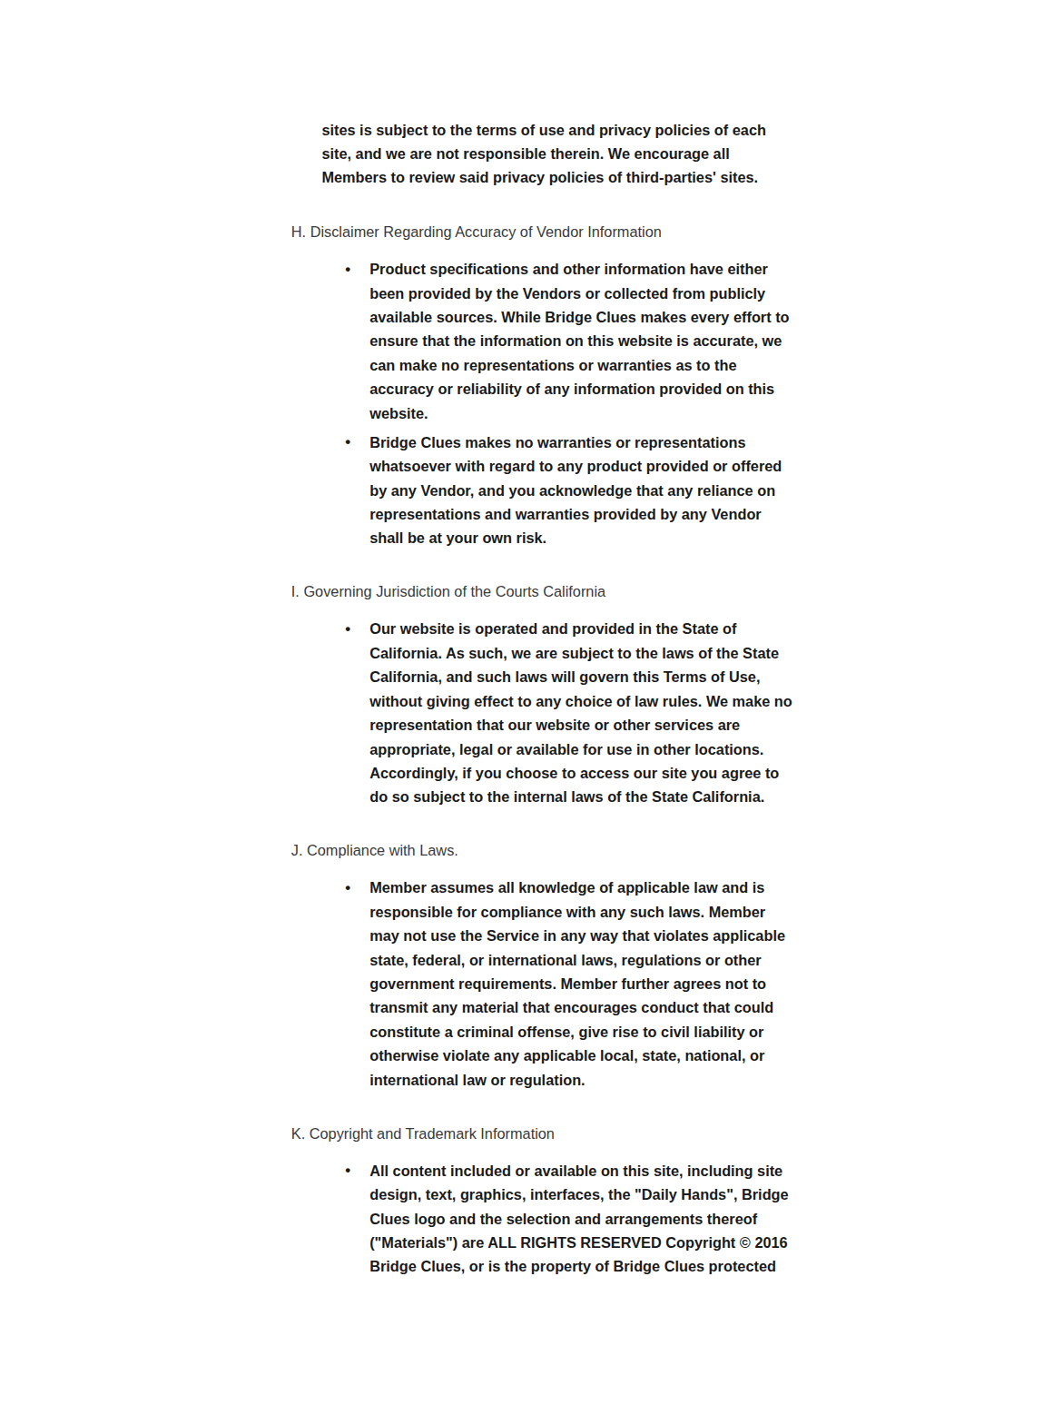sites is subject to the terms of use and privacy policies of each site, and we are not responsible therein. We encourage all Members to review said privacy policies of third-parties' sites.
H. Disclaimer Regarding Accuracy of Vendor Information
Product specifications and other information have either been provided by the Vendors or collected from publicly available sources. While Bridge Clues makes every effort to ensure that the information on this website is accurate, we can make no representations or warranties as to the accuracy or reliability of any information provided on this website.
Bridge Clues makes no warranties or representations whatsoever with regard to any product provided or offered by any Vendor, and you acknowledge that any reliance on representations and warranties provided by any Vendor shall be at your own risk.
I. Governing Jurisdiction of the Courts California
Our website is operated and provided in the State of California. As such, we are subject to the laws of the State California, and such laws will govern this Terms of Use, without giving effect to any choice of law rules. We make no representation that our website or other services are appropriate, legal or available for use in other locations. Accordingly, if you choose to access our site you agree to do so subject to the internal laws of the State California.
J. Compliance with Laws.
Member assumes all knowledge of applicable law and is responsible for compliance with any such laws. Member may not use the Service in any way that violates applicable state, federal, or international laws, regulations or other government requirements. Member further agrees not to transmit any material that encourages conduct that could constitute a criminal offense, give rise to civil liability or otherwise violate any applicable local, state, national, or international law or regulation.
K. Copyright and Trademark Information
All content included or available on this site, including site design, text, graphics, interfaces, the "Daily Hands", Bridge Clues logo and the selection and arrangements thereof ("Materials") are ALL RIGHTS RESERVED Copyright © 2016 Bridge Clues, or is the property of Bridge Clues protected